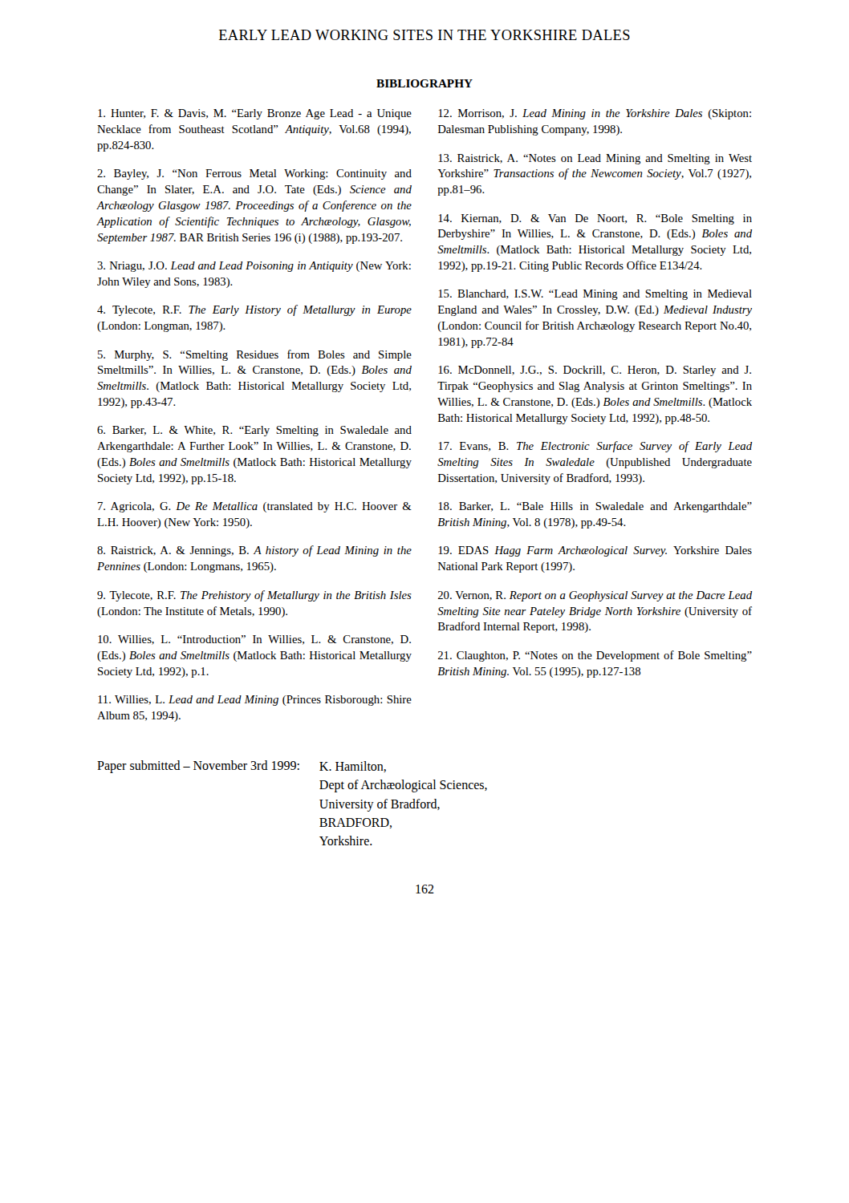EARLY LEAD WORKING SITES IN THE YORKSHIRE DALES
BIBLIOGRAPHY
1. Hunter, F. & Davis, M. “Early Bronze Age Lead - a Unique Necklace from Southeast Scotland” Antiquity, Vol.68 (1994), pp.824-830.
2. Bayley, J. “Non Ferrous Metal Working: Continuity and Change” In Slater, E.A. and J.O. Tate (Eds.) Science and Archæology Glasgow 1987. Proceedings of a Conference on the Application of Scientific Techniques to Archæology, Glasgow, September 1987. BAR British Series 196 (i) (1988), pp.193-207.
3. Nriagu, J.O. Lead and Lead Poisoning in Antiquity (New York: John Wiley and Sons, 1983).
4. Tylecote, R.F. The Early History of Metallurgy in Europe (London: Longman, 1987).
5. Murphy, S. “Smelting Residues from Boles and Simple Smeltmills”. In Willies, L. & Cranstone, D. (Eds.) Boles and Smeltmills. (Matlock Bath: Historical Metallurgy Society Ltd, 1992), pp.43-47.
6. Barker, L. & White, R. “Early Smelting in Swaledale and Arkengarthdale: A Further Look” In Willies, L. & Cranstone, D. (Eds.) Boles and Smeltmills (Matlock Bath: Historical Metallurgy Society Ltd, 1992), pp.15-18.
7. Agricola, G. De Re Metallica (translated by H.C. Hoover & L.H. Hoover) (New York: 1950).
8. Raistrick, A. & Jennings, B. A history of Lead Mining in the Pennines (London: Longmans, 1965).
9. Tylecote, R.F. The Prehistory of Metallurgy in the British Isles (London: The Institute of Metals, 1990).
10. Willies, L. “Introduction” In Willies, L. & Cranstone, D. (Eds.) Boles and Smeltmills (Matlock Bath: Historical Metallurgy Society Ltd, 1992), p.1.
11. Willies, L. Lead and Lead Mining (Princes Risborough: Shire Album 85, 1994).
12. Morrison, J. Lead Mining in the Yorkshire Dales (Skipton: Dalesman Publishing Company, 1998).
13. Raistrick, A. “Notes on Lead Mining and Smelting in West Yorkshire” Transactions of the Newcomen Society, Vol.7 (1927), pp.81–96.
14. Kiernan, D. & Van De Noort, R. “Bole Smelting in Derbyshire” In Willies, L. & Cranstone, D. (Eds.) Boles and Smeltmills. (Matlock Bath: Historical Metallurgy Society Ltd, 1992), pp.19-21. Citing Public Records Office E134/24.
15. Blanchard, I.S.W. “Lead Mining and Smelting in Medieval England and Wales” In Crossley, D.W. (Ed.) Medieval Industry (London: Council for British Archæology Research Report No.40, 1981), pp.72-84
16. McDonnell, J.G., S. Dockrill, C. Heron, D. Starley and J. Tirpak “Geophysics and Slag Analysis at Grinton Smeltings”. In Willies, L. & Cranstone, D. (Eds.) Boles and Smeltmills. (Matlock Bath: Historical Metallurgy Society Ltd, 1992), pp.48-50.
17. Evans, B. The Electronic Surface Survey of Early Lead Smelting Sites In Swaledale (Unpublished Undergraduate Dissertation, University of Bradford, 1993).
18. Barker, L. “Bale Hills in Swaledale and Arkengarthdale” British Mining, Vol. 8 (1978), pp.49-54.
19. EDAS Hagg Farm Archæological Survey. Yorkshire Dales National Park Report (1997).
20. Vernon, R. Report on a Geophysical Survey at the Dacre Lead Smelting Site near Pateley Bridge North Yorkshire (University of Bradford Internal Report, 1998).
21. Claughton, P. “Notes on the Development of Bole Smelting” British Mining. Vol. 55 (1995), pp.127-138
Paper submitted – November 3rd 1999:
K. Hamilton,
Dept of Archæological Sciences,
University of Bradford,
BRADFORD,
Yorkshire.
162